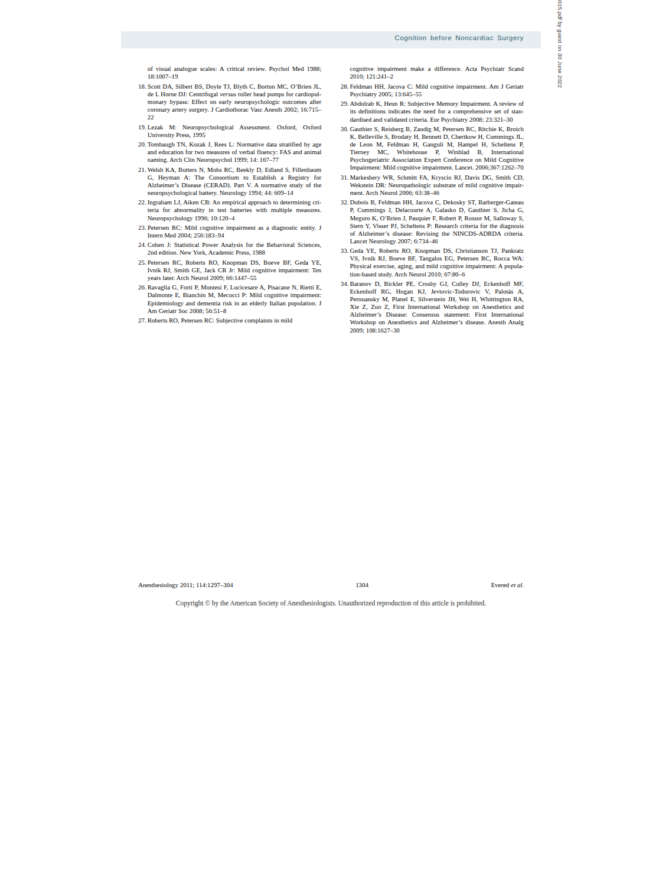Cognition before Noncardiac Surgery
of visual analogue scales: A critical review. Psychol Med 1988; 18:1007–19
18. Scott DA, Silbert BS, Doyle TJ, Blyth C, Borton MC, O’Brien JL, de L Horne DJ: Centrifugal versus roller head pumps for cardiopulmonary bypass: Effect on early neuropsychologic outcomes after coronary artery surgery. J Cardiothorac Vasc Anesth 2002; 16:715–22
19. Lezak M: Neuropsychological Assessment. Oxford, Oxford University Press, 1995
20. Tombaugh TN, Kozak J, Rees L: Normative data stratified by age and education for two measures of verbal fluency: FAS and animal naming. Arch Clin Neuropsychol 1999; 14: 167–77
21. Welsh KA, Butters N, Mohs RC, Beekly D, Edland S, Fillenbaum G, Heyman A: The Consortium to Establish a Registry for Alzheimer’s Disease (CERAD). Part V. A normative study of the neuropsychological battery. Neurology 1994; 44: 609–14
22. Ingraham LJ, Aiken CB: An empirical approach to determining criteria for abnormality in test batteries with multiple measures. Neuropsychology 1996; 10:120–4
23. Petersen RC: Mild cognitive impairment as a diagnostic entity. J Intern Med 2004; 256:183–94
24. Cohen J: Statistical Power Analysis for the Behavioral Sciences, 2nd edition. New York, Academic Press, 1988
25. Petersen RC, Roberts RO, Knopman DS, Boeve BF, Geda YE, Ivnik RJ, Smith GE, Jack CR Jr: Mild cognitive impairment: Ten years later. Arch Neurol 2009; 66:1447–55
26. Ravaglia G, Forti P, Montesi F, Lucicesare A, Pisacane N, Rietti E, Dalmonte E, Bianchin M, Mecocci P: Mild cognitive impairment: Epidemiology and dementia risk in an elderly Italian population. J Am Geriatr Soc 2008; 56:51–8
27. Roberts RO, Petersen RC: Subjective complaints in mild
cognitive impairment make a difference. Acta Psychiatr Scand 2010; 121:241–2
28. Feldman HH, Jacova C: Mild cognitive impairment. Am J Geriatr Psychiatry 2005; 13:645–55
29. Abdulrab K, Heun R: Subjective Memory Impairment. A review of its definitions indicates the need for a comprehensive set of standardised and validated criteria. Eur Psychiatry 2008; 23:321–30
30. Gauthier S, Reisberg B, Zaudig M, Petersen RC, Ritchie K, Broich K, Belleville S, Brodaty H, Bennett D, Chertkow H, Cummings JL, de Leon M, Feldman H, Ganguli M, Hampel H, Scheltens P, Tierney MC, Whitehouse P, Winblad B, International Psychogeriatric Association Expert Conference on Mild Cognitive Impairment: Mild cognitive impairment. Lancet. 2006;367:1262–70
31. Markesbery WR, Schmitt FA, Kryscio RJ, Davis DG, Smith CD, Wekstein DR: Neuropathologic substrate of mild cognitive impairment. Arch Neurol 2006; 63:38–46
32. Dubois B, Feldman HH, Jacova C, Dekosky ST, Barberger-Gateau P, Cummings J, Delacourte A, Galasko D, Gauthier S, Jicha G, Meguro K, O’Brien J, Pasquier F, Robert P, Rossor M, Salloway S, Stern Y, Visser PJ, Scheltens P: Research criteria for the diagnosis of Alzheimer’s disease: Revising the NINCDS-ADRDA criteria. Lancet Neurology 2007; 6:734–46
33. Geda YE, Roberts RO, Knopman DS, Christianson TJ, Pankratz VS, Ivnik RJ, Boeve BF, Tangalos EG, Petersen RC, Rocca WA: Physical exercise, aging, and mild cognitive impairment: A population-based study. Arch Neurol 2010; 67:80–6
34. Baranov D, Bickler PE, Crosby GJ, Culley DJ, Eckenhoff MF, Eckenhoff RG, Hogan KJ, Jevtovic-Todorovic V, Palotás A, Perouansky M, Planel E, Silverstein JH, Wei H, Whittington RA, Xie Z, Zuo Z, First International Workshop on Anesthetics and Alzheimer’s Disease: Consensus statement: First International Workshop on Anesthetics and Alzheimer’s disease. Anesth Analg 2009; 108:1627–30
Downloaded from http://pubs.asahq.org/anesthesiology/article-pdf/114/6/1297/253615/0000542-201106000-00015.pdf by guest on 30 June 2022
Anesthesiology 2011; 114:1297–304
1304
Evered et al.
Copyright © by the American Society of Anesthesiologists. Unauthorized reproduction of this article is prohibited.